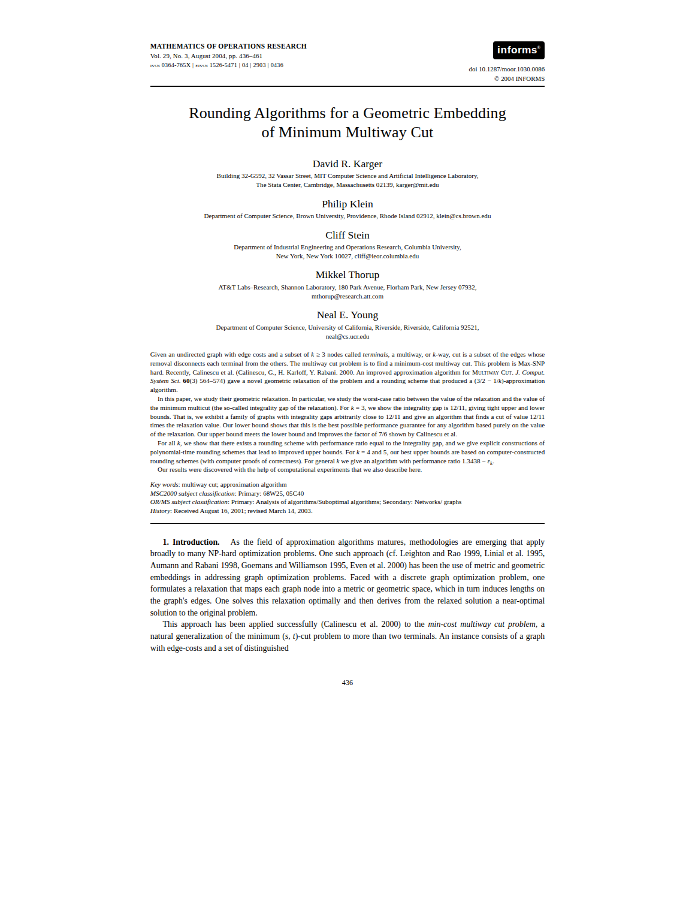MATHEMATICS OF OPERATIONS RESEARCH
Vol. 29, No. 3, August 2004, pp. 436–461
issn 0364-765X | eissn 1526-5471 | 04 | 2903 | 0436
informs®
doi 10.1287/moor.1030.0086
© 2004 INFORMS
Rounding Algorithms for a Geometric Embedding
of Minimum Multiway Cut
David R. Karger
Building 32-G592, 32 Vassar Street, MIT Computer Science and Artificial Intelligence Laboratory,
The Stata Center, Cambridge, Massachusetts 02139, karger@mit.edu
Philip Klein
Department of Computer Science, Brown University, Providence, Rhode Island 02912, klein@cs.brown.edu
Cliff Stein
Department of Industrial Engineering and Operations Research, Columbia University,
New York, New York 10027, cliff@ieor.columbia.edu
Mikkel Thorup
AT&T Labs–Research, Shannon Laboratory, 180 Park Avenue, Florham Park, New Jersey 07932,
mthorup@research.att.com
Neal E. Young
Department of Computer Science, University of California, Riverside, Riverside, California 92521,
neal@cs.ucr.edu
Given an undirected graph with edge costs and a subset of k ≥ 3 nodes called terminals, a multiway, or k-way, cut is a subset of the edges whose removal disconnects each terminal from the others. The multiway cut problem is to find a minimum-cost multiway cut. This problem is Max-SNP hard. Recently, Calinescu et al. (Calinescu, G., H. Karloff, Y. Rabani. 2000. An improved approximation algorithm for Multiway Cut. J. Comput. System Sci. 60(3) 564–574) gave a novel geometric relaxation of the problem and a rounding scheme that produced a (3/2 − 1/k)-approximation algorithm.
In this paper, we study their geometric relaxation. In particular, we study the worst-case ratio between the value of the relaxation and the value of the minimum multicut (the so-called integrality gap of the relaxation). For k = 3, we show the integrality gap is 12/11, giving tight upper and lower bounds. That is, we exhibit a family of graphs with integrality gaps arbitrarily close to 12/11 and give an algorithm that finds a cut of value 12/11 times the relaxation value. Our lower bound shows that this is the best possible performance guarantee for any algorithm based purely on the value of the relaxation. Our upper bound meets the lower bound and improves the factor of 7/6 shown by Calinescu et al.
For all k, we show that there exists a rounding scheme with performance ratio equal to the integrality gap, and we give explicit constructions of polynomial-time rounding schemes that lead to improved upper bounds. For k = 4 and 5, our best upper bounds are based on computer-constructed rounding schemes (with computer proofs of correctness). For general k we give an algorithm with performance ratio 1.3438 − εk.
Our results were discovered with the help of computational experiments that we also describe here.
Key words: multiway cut; approximation algorithm
MSC2000 subject classification: Primary: 68W25, 05C40
OR/MS subject classification: Primary: Analysis of algorithms/Suboptimal algorithms; Secondary: Networks/ graphs
History: Received August 16, 2001; revised March 14, 2003.
1. Introduction. As the field of approximation algorithms matures, methodologies are emerging that apply broadly to many NP-hard optimization problems. One such approach (cf. Leighton and Rao 1999, Linial et al. 1995, Aumann and Rabani 1998, Goemans and Williamson 1995, Even et al. 2000) has been the use of metric and geometric embeddings in addressing graph optimization problems. Faced with a discrete graph optimization problem, one formulates a relaxation that maps each graph node into a metric or geometric space, which in turn induces lengths on the graph's edges. One solves this relaxation optimally and then derives from the relaxed solution a near-optimal solution to the original problem.
This approach has been applied successfully (Calinescu et al. 2000) to the min-cost multiway cut problem, a natural generalization of the minimum (s, t)-cut problem to more than two terminals. An instance consists of a graph with edge-costs and a set of distinguished
436